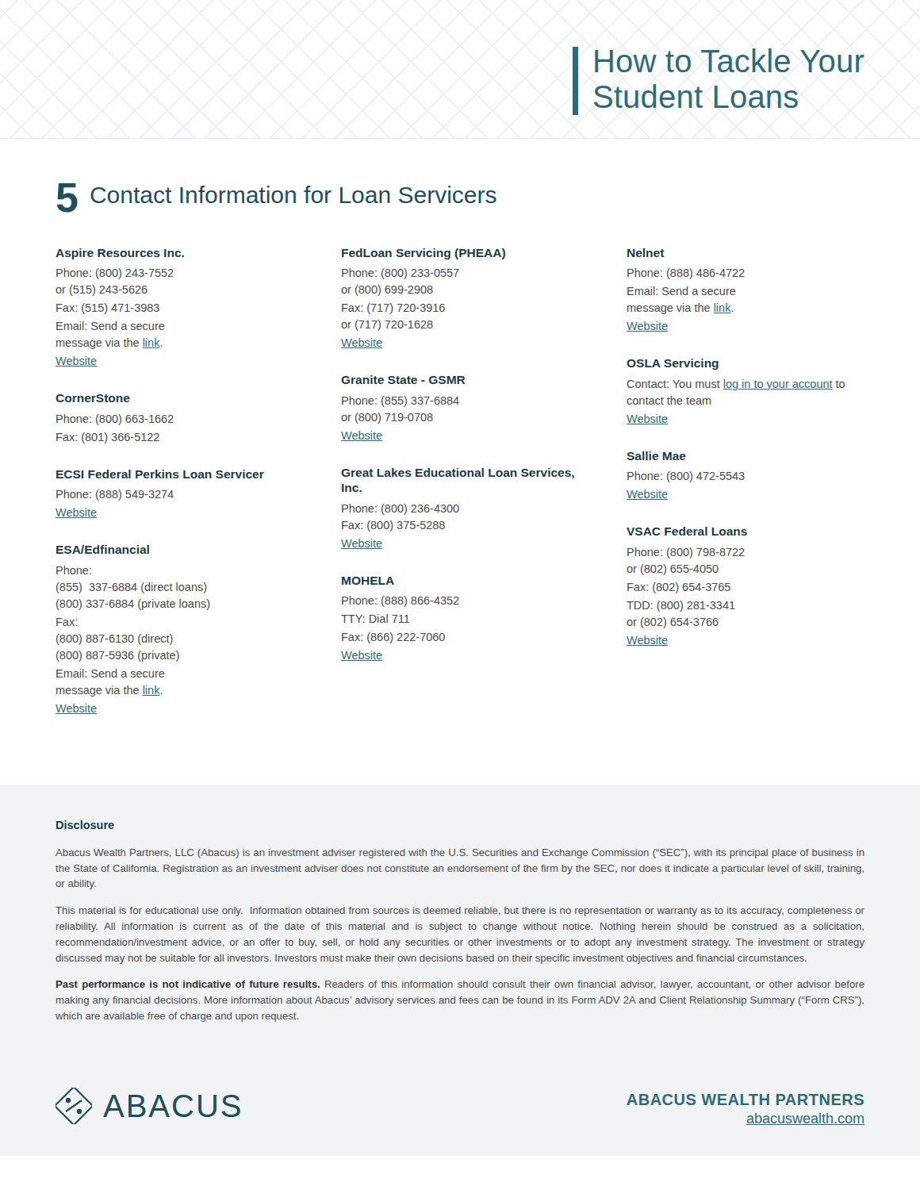How to Tackle Your
Student Loans
5
Contact Information for Loan Servicers
Aspire Resources Inc.
Phone: (800) 243-7552
or (515) 243-5626
Fax: (515) 471-3983
Email: Send a secure
message via the link.
Website
CornerStone
Phone: (800) 663-1662
Fax: (801) 366-5122
ECSI Federal Perkins Loan Servicer
Phone: (888) 549-3274
Website
ESA/Edfinancial
Phone:
(855) 337-6884 (direct loans)
(800) 337-6884 (private loans)
Fax:
(800) 887-6130 (direct)
(800) 887-5936 (private)
Email: Send a secure
message via the link.
Website
FedLoan Servicing (PHEAA)
Phone: (800) 233-0557
or (800) 699-2908
Fax: (717) 720-3916
or (717) 720-1628
Website
Granite State - GSMR
Phone: (855) 337-6884
or (800) 719-0708
Website
Great Lakes Educational Loan Services, Inc.
Phone: (800) 236-4300
Fax: (800) 375-5288
Website
MOHELA
Phone: (888) 866-4352
TTY: Dial 711
Fax: (866) 222-7060
Website
Nelnet
Phone: (888) 486-4722
Email: Send a secure
message via the link.
Website
OSLA Servicing
Contact: You must log in to your account to contact the team
Website
Sallie Mae
Phone: (800) 472-5543
Website
VSAC Federal Loans
Phone: (800) 798-8722
or (802) 655-4050
Fax: (802) 654-3765
TDD: (800) 281-3341
or (802) 654-3766
Website
Disclosure
Abacus Wealth Partners, LLC (Abacus) is an investment adviser registered with the U.S. Securities and Exchange Commission (“SEC”), with its principal place of business in the State of California. Registration as an investment adviser does not constitute an endorsement of the firm by the SEC, nor does it indicate a particular level of skill, training, or ability.
This material is for educational use only. Information obtained from sources is deemed reliable, but there is no representation or warranty as to its accuracy, completeness or reliability. All information is current as of the date of this material and is subject to change without notice. Nothing herein should be construed as a solicitation, recommendation/investment advice, or an offer to buy, sell, or hold any securities or other investments or to adopt any investment strategy. The investment or strategy discussed may not be suitable for all investors. Investors must make their own decisions based on their specific investment objectives and financial circumstances.
Past performance is not indicative of future results. Readers of this information should consult their own financial advisor, lawyer, accountant, or other advisor before making any financial decisions. More information about Abacus’ advisory services and fees can be found in its Form ADV 2A and Client Relationship Summary (“Form CRS”), which are available free of charge and upon request.
ABACUS
ABACUS WEALTH PARTNERS
abacuswealth.com